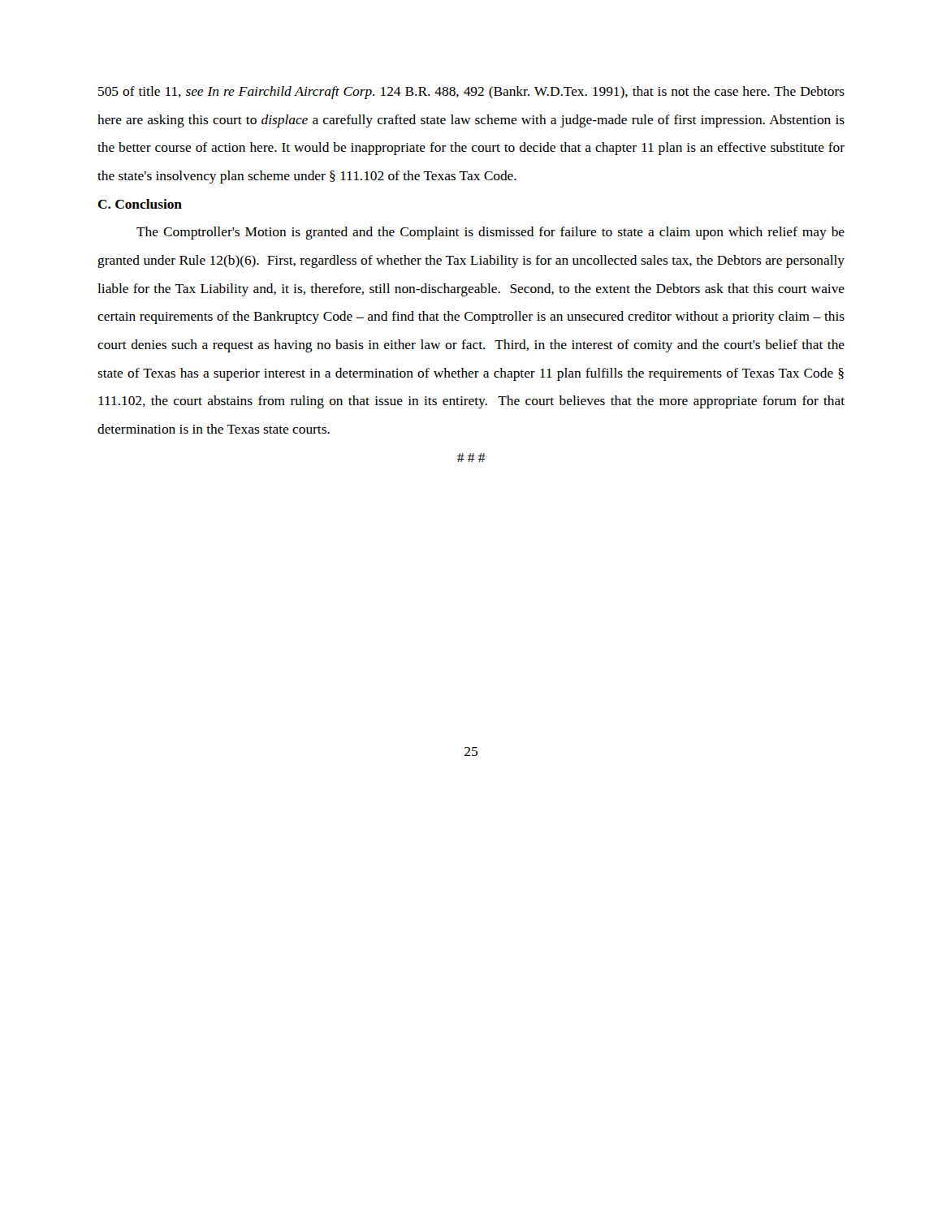505 of title 11, see In re Fairchild Aircraft Corp. 124 B.R. 488, 492 (Bankr. W.D.Tex. 1991), that is not the case here. The Debtors here are asking this court to displace a carefully crafted state law scheme with a judge-made rule of first impression. Abstention is the better course of action here. It would be inappropriate for the court to decide that a chapter 11 plan is an effective substitute for the state's insolvency plan scheme under § 111.102 of the Texas Tax Code.
C. Conclusion
The Comptroller's Motion is granted and the Complaint is dismissed for failure to state a claim upon which relief may be granted under Rule 12(b)(6). First, regardless of whether the Tax Liability is for an uncollected sales tax, the Debtors are personally liable for the Tax Liability and, it is, therefore, still non-dischargeable. Second, to the extent the Debtors ask that this court waive certain requirements of the Bankruptcy Code – and find that the Comptroller is an unsecured creditor without a priority claim – this court denies such a request as having no basis in either law or fact. Third, in the interest of comity and the court's belief that the state of Texas has a superior interest in a determination of whether a chapter 11 plan fulfills the requirements of Texas Tax Code § 111.102, the court abstains from ruling on that issue in its entirety. The court believes that the more appropriate forum for that determination is in the Texas state courts.
# # #
25